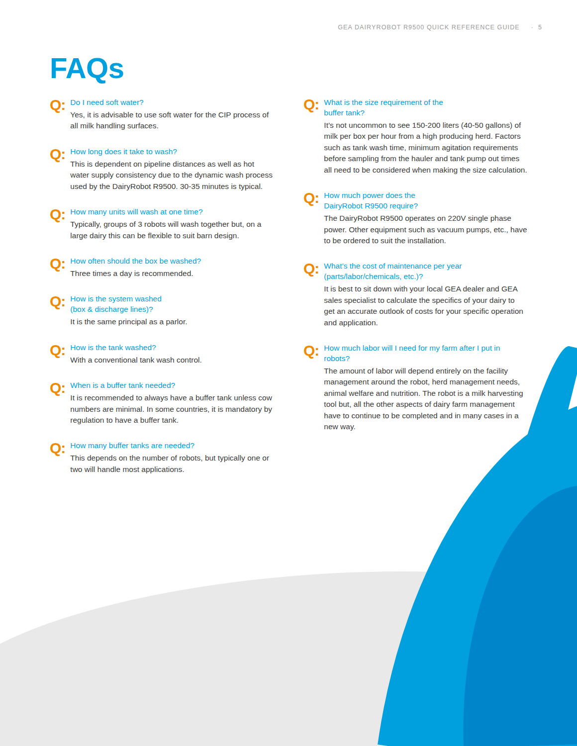GEA DAIRYROBOT R9500 QUICK REFERENCE GUIDE · 5
FAQs
Q:
Do I need soft water?
Yes, it is advisable to use soft water for the CIP process of all milk handling surfaces.
Q:
How long does it take to wash?
This is dependent on pipeline distances as well as hot water supply consistency due to the dynamic wash process used by the DairyRobot R9500. 30-35 minutes is typical.
Q:
How many units will wash at one time?
Typically, groups of 3 robots will wash together but, on a large dairy this can be flexible to suit barn design.
Q:
How often should the box be washed?
Three times a day is recommended.
Q:
How is the system washed
(box & discharge lines)?
It is the same principal as a parlor.
Q:
How is the tank washed?
With a conventional tank wash control.
Q:
When is a buffer tank needed?
It is recommended to always have a buffer tank unless cow numbers are minimal. In some countries, it is mandatory by regulation to have a buffer tank.
Q:
How many buffer tanks are needed?
This depends on the number of robots, but typically one or two will handle most applications.
Q:
What is the size requirement of the
buffer tank?
It’s not uncommon to see 150-200 liters (40-50 gallons) of milk per box per hour from a high producing herd. Factors such as tank wash time, minimum agitation requirements before sampling from the hauler and tank pump out times all need to be considered when making the size calculation.
Q:
How much power does the
DairyRobot R9500 require?
The DairyRobot R9500 operates on 220V single phase power. Other equipment such as vacuum pumps, etc., have to be ordered to suit the installation.
Q:
What’s the cost of maintenance per year (parts/labor/chemicals, etc.)?
It is best to sit down with your local GEA dealer and GEA sales specialist to calculate the specifics of your dairy to get an accurate outlook of costs for your specific operation and application.
Q:
How much labor will I need for my farm after I put in robots?
The amount of labor will depend entirely on the facility management around the robot, herd management needs, animal welfare and nutrition. The robot is a milk harvesting tool but, all the other aspects of dairy farm management have to continue to be completed and in many cases in a new way.